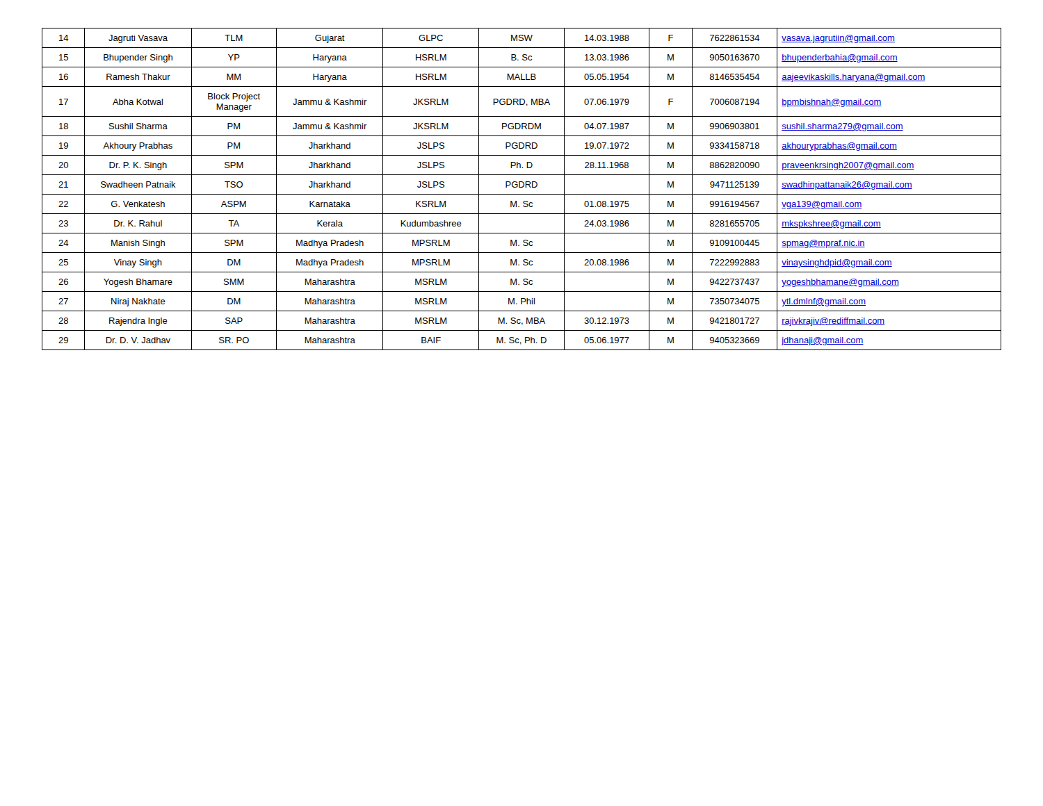| 14 | Jagruti Vasava | TLM | Gujarat | GLPC | MSW | 14.03.1988 | F | 7622861534 | vasava.jagrutiin@gmail.com |
| 15 | Bhupender Singh | YP | Haryana | HSRLM | B. Sc | 13.03.1986 | M | 9050163670 | bhupenderbahia@gmail.com |
| 16 | Ramesh Thakur | MM | Haryana | HSRLM | MALLB | 05.05.1954 | M | 8146535454 | aajeevikaskills.haryana@gmail.com |
| 17 | Abha Kotwal | Block Project Manager | Jammu & Kashmir | JKSRLM | PGDRD, MBA | 07.06.1979 | F | 7006087194 | bpmbishnah@gmail.com |
| 18 | Sushil Sharma | PM | Jammu & Kashmir | JKSRLM | PGDRDM | 04.07.1987 | M | 9906903801 | sushil.sharma279@gmail.com |
| 19 | Akhoury Prabhas | PM | Jharkhand | JSLPS | PGDRD | 19.07.1972 | M | 9334158718 | akhouryprabhas@gmail.com |
| 20 | Dr. P. K. Singh | SPM | Jharkhand | JSLPS | Ph. D | 28.11.1968 | M | 8862820090 | praveenkrsingh2007@gmail.com |
| 21 | Swadheen Patnaik | TSO | Jharkhand | JSLPS | PGDRD | | M | 9471125139 | swadhinpattanaik26@gmail.com |
| 22 | G. Venkatesh | ASPM | Karnataka | KSRLM | M. Sc | 01.08.1975 | M | 9916194567 | vga139@gmail.com |
| 23 | Dr. K. Rahul | TA | Kerala | Kudumbashree | | 24.03.1986 | M | 8281655705 | mkspkshree@gmail.com |
| 24 | Manish Singh | SPM | Madhya Pradesh | MPSRLM | M. Sc | | M | 9109100445 | spmag@mpraf.nic.in |
| 25 | Vinay Singh | DM | Madhya Pradesh | MPSRLM | M. Sc | 20.08.1986 | M | 7222992883 | vinaysinghdpid@gmail.com |
| 26 | Yogesh Bhamare | SMM | Maharashtra | MSRLM | M. Sc | | M | 9422737437 | yogeshbhamane@gmail.com |
| 27 | Niraj Nakhate | DM | Maharashtra | MSRLM | M. Phil | | M | 7350734075 | ytl.dmlnf@gmail.com |
| 28 | Rajendra Ingle | SAP | Maharashtra | MSRLM | M. Sc, MBA | 30.12.1973 | M | 9421801727 | rajivkrajiv@rediffmail.com |
| 29 | Dr. D. V. Jadhav | SR. PO | Maharashtra | BAIF | M. Sc, Ph. D | 05.06.1977 | M | 9405323669 | jdhanaji@gmail.com |